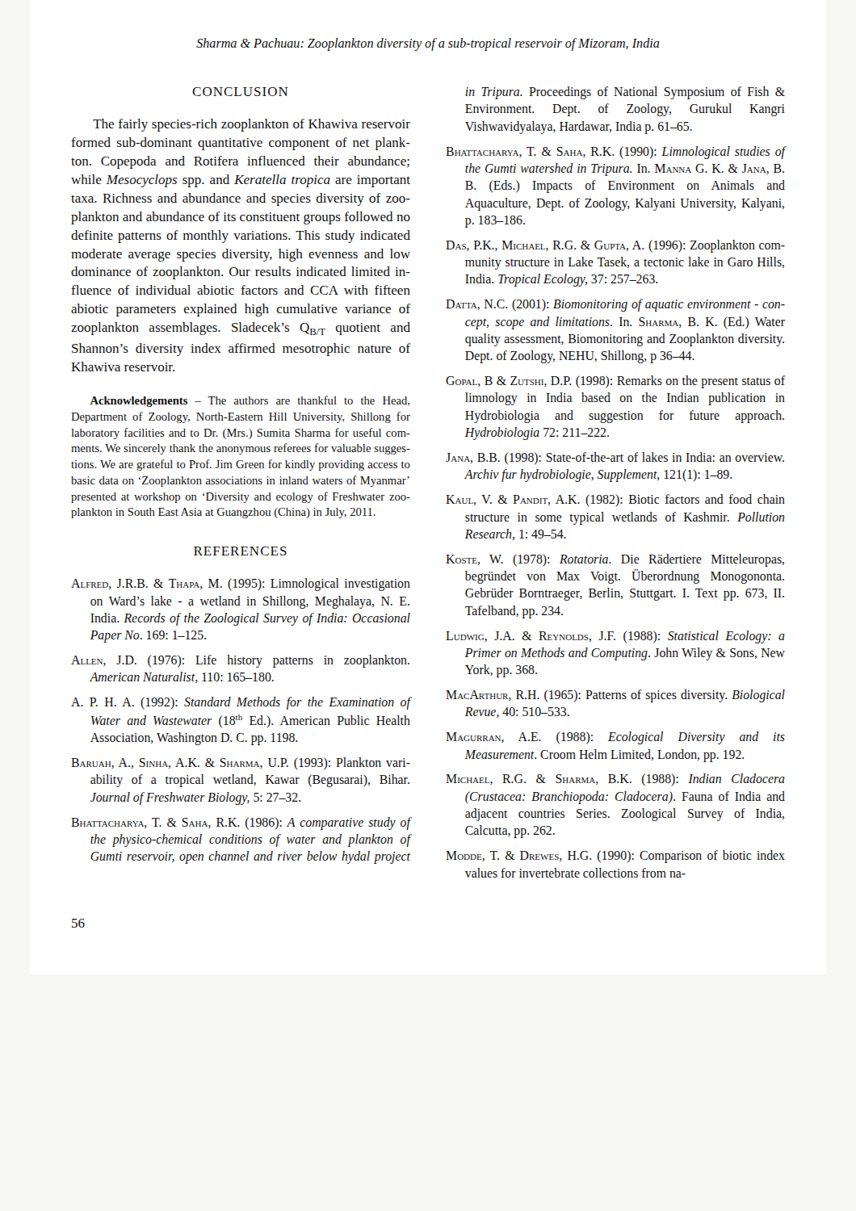Sharma & Pachuau: Zooplankton diversity of a sub-tropical reservoir of Mizoram, India
Conclusion
The fairly species-rich zooplankton of Khawiva reservoir formed sub-dominant quantitative component of net plankton. Copepoda and Rotifera influenced their abundance; while Mesocyclops spp. and Keratella tropica are important taxa. Richness and abundance and species diversity of zooplankton and abundance of its constituent groups followed no definite patterns of monthly variations. This study indicated moderate average species diversity, high evenness and low dominance of zooplankton. Our results indicated limited influence of individual abiotic factors and CCA with fifteen abiotic parameters explained high cumulative variance of zooplankton assemblages. Sladecek’s QB/T quotient and Shannon’s diversity index affirmed mesotrophic nature of Khawiva reservoir.
Acknowledgements – The authors are thankful to the Head, Department of Zoology, North-Eastern Hill University, Shillong for laboratory facilities and to Dr. (Mrs.) Sumita Sharma for useful comments. We sincerely thank the anonymous referees for valuable suggestions. We are grateful to Prof. Jim Green for kindly providing access to basic data on ‘Zooplankton associations in inland waters of Myanmar’ presented at workshop on ‘Diversity and ecology of Freshwater zooplankton in South East Asia at Guangzhou (China) in July, 2011.
References
Alfred, J.R.B. & Thapa, M. (1995): Limnological investigation on Ward’s lake - a wetland in Shillong, Meghalaya, N. E. India. Records of the Zoological Survey of India: Occasional Paper No. 169: 1–125.
Allen, J.D. (1976): Life history patterns in zooplankton. American Naturalist, 110: 165–180.
A. P. H. A. (1992): Standard Methods for the Examination of Water and Wastewater (18th Ed.). American Public Health Association, Washington D. C. pp. 1198.
Baruah, A., Sinha, A.K. & Sharma, U.P. (1993): Plankton variability of a tropical wetland, Kawar (Begusarai), Bihar. Journal of Freshwater Biology, 5: 27–32.
Bhattacharya, T. & Saha, R.K. (1986): A comparative study of the physico-chemical conditions of water and plankton of Gumti reservoir, open channel and river below hydal project in Tripura. Proceedings of National Symposium of Fish & Environment. Dept. of Zoology, Gurukul Kangri Vishwavidyalaya, Hardawar, India p. 61–65.
Bhattacharya, T. & Saha, R.K. (1990): Limnological studies of the Gumti watershed in Tripura. In. Manna G. K. & Jana, B. B. (Eds.) Impacts of Environment on Animals and Aquaculture, Dept. of Zoology, Kalyani University, Kalyani, p. 183–186.
Das, P.K., Michael, R.G. & Gupta, A. (1996): Zooplankton community structure in Lake Tasek, a tectonic lake in Garo Hills, India. Tropical Ecology, 37: 257–263.
Datta, N.C. (2001): Biomonitoring of aquatic environment - concept, scope and limitations. In. Sharma, B. K. (Ed.) Water quality assessment, Biomonitoring and Zooplankton diversity. Dept. of Zoology, NEHU, Shillong, p 36–44.
Gopal, B & Zutshi, D.P. (1998): Remarks on the present status of limnology in India based on the Indian publication in Hydrobiologia and suggestion for future approach. Hydrobiologia 72: 211–222.
Jana, B.B. (1998): State-of-the-art of lakes in India: an overview. Archiv fur hydrobiologie, Supplement, 121(1): 1–89.
Kaul, V. & Pandit, A.K. (1982): Biotic factors and food chain structure in some typical wetlands of Kashmir. Pollution Research, 1: 49–54.
Koste, W. (1978): Rotatoria. Die Rädertiere Mitteleuropas, begründet von Max Voigt. Überordnung Monogononta. Gebrüder Borntraeger, Berlin, Stuttgart. I. Text pp. 673, II. Tafelband, pp. 234.
Ludwig, J.A. & Reynolds, J.F. (1988): Statistical Ecology: a Primer on Methods and Computing. John Wiley & Sons, New York, pp. 368.
MacArthur, R.H. (1965): Patterns of spices diversity. Biological Revue, 40: 510–533.
Magurran, A.E. (1988): Ecological Diversity and its Measurement. Croom Helm Limited, London, pp. 192.
Michael, R.G. & Sharma, B.K. (1988): Indian Cladocera (Crustacea: Branchiopoda: Cladocera). Fauna of India and adjacent countries Series. Zoological Survey of India, Calcutta, pp. 262.
Modde, T. & Drewes, H.G. (1990): Comparison of biotic index values for invertebrate collections from na-
56